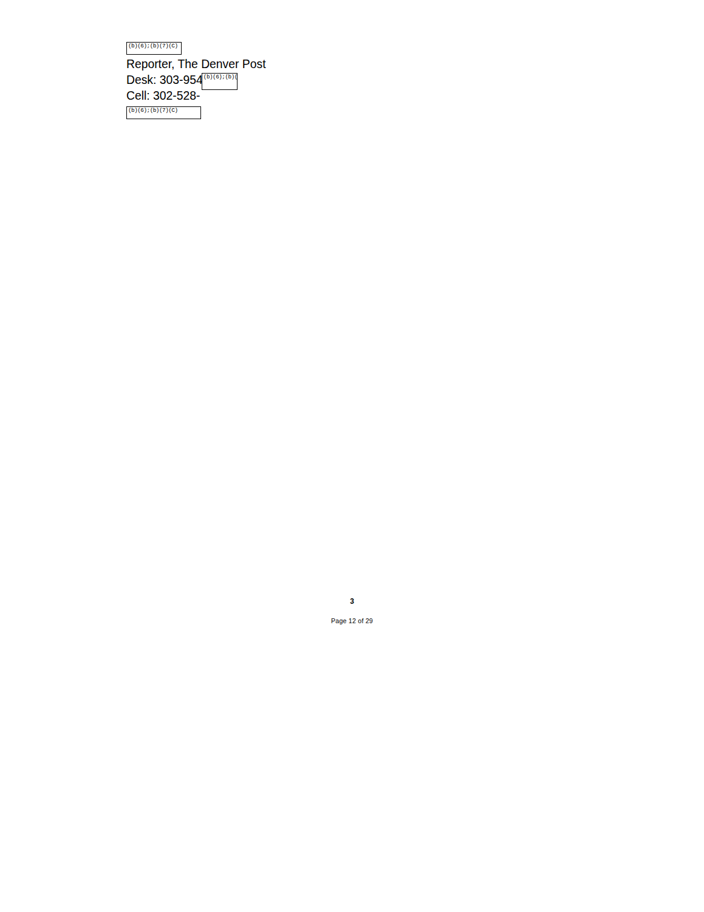(b)(6);(b)(7)(C)
Reporter, The Denver Post
Desk: 303-954(b)(6);(b)(7)(C)
Cell: 302-528-
(b)(6);(b)(7)(C)
3
Page 12 of 29